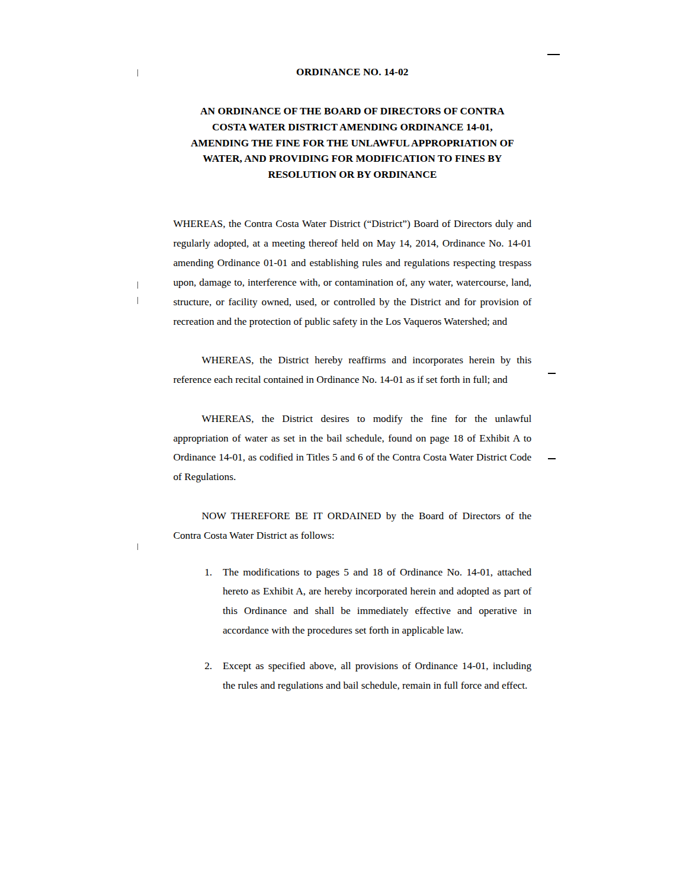ORDINANCE NO. 14-02
AN ORDINANCE OF THE BOARD OF DIRECTORS OF CONTRA COSTA WATER DISTRICT AMENDING ORDINANCE 14-01, AMENDING THE FINE FOR THE UNLAWFUL APPROPRIATION OF WATER, AND PROVIDING FOR MODIFICATION TO FINES BY RESOLUTION OR BY ORDINANCE
WHEREAS, the Contra Costa Water District (“District”) Board of Directors duly and regularly adopted, at a meeting thereof held on May 14, 2014, Ordinance No. 14-01 amending Ordinance 01-01 and establishing rules and regulations respecting trespass upon, damage to, interference with, or contamination of, any water, watercourse, land, structure, or facility owned, used, or controlled by the District and for provision of recreation and the protection of public safety in the Los Vaqueros Watershed; and
WHEREAS, the District hereby reaffirms and incorporates herein by this reference each recital contained in Ordinance No. 14-01 as if set forth in full; and
WHEREAS, the District desires to modify the fine for the unlawful appropriation of water as set in the bail schedule, found on page 18 of Exhibit A to Ordinance 14-01, as codified in Titles 5 and 6 of the Contra Costa Water District Code of Regulations.
NOW THEREFORE BE IT ORDAINED by the Board of Directors of the Contra Costa Water District as follows:
The modifications to pages 5 and 18 of Ordinance No. 14-01, attached hereto as Exhibit A, are hereby incorporated herein and adopted as part of this Ordinance and shall be immediately effective and operative in accordance with the procedures set forth in applicable law.
Except as specified above, all provisions of Ordinance 14-01, including the rules and regulations and bail schedule, remain in full force and effect.